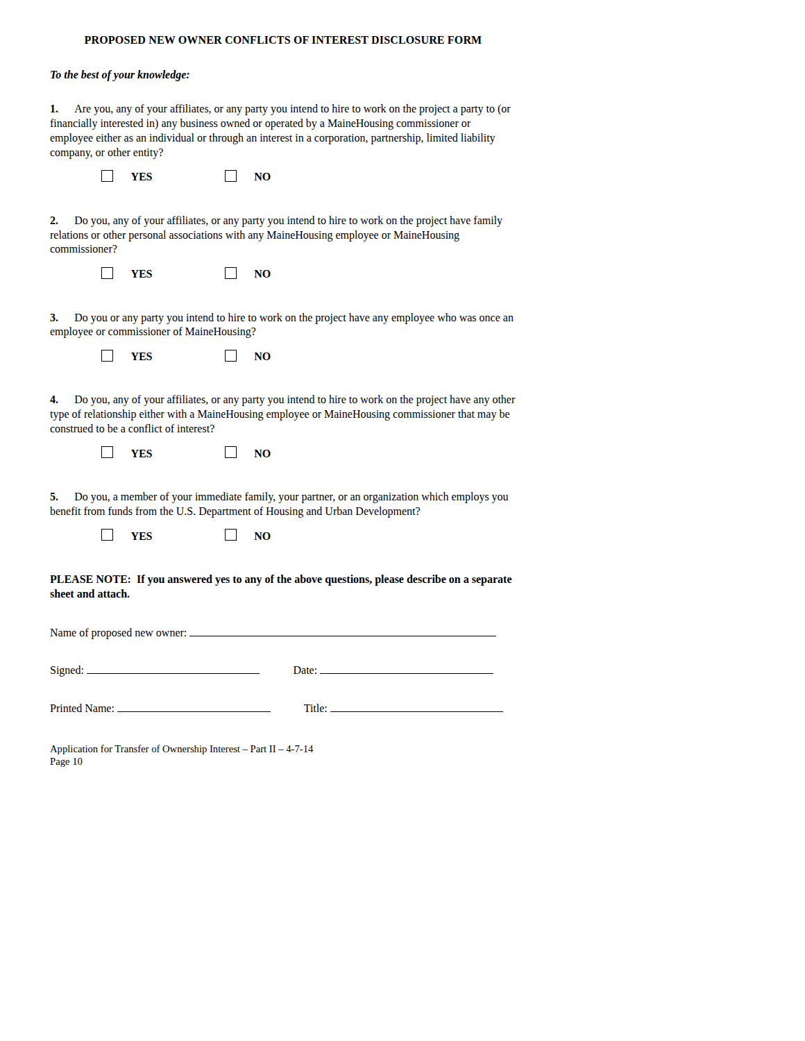PROPOSED NEW OWNER CONFLICTS OF INTEREST DISCLOSURE FORM
To the best of your knowledge:
1. Are you, any of your affiliates, or any party you intend to hire to work on the project a party to (or financially interested in) any business owned or operated by a MaineHousing commissioner or employee either as an individual or through an interest in a corporation, partnership, limited liability company, or other entity?
YES NO
2. Do you, any of your affiliates, or any party you intend to hire to work on the project have family relations or other personal associations with any MaineHousing employee or MaineHousing commissioner?
YES NO
3. Do you or any party you intend to hire to work on the project have any employee who was once an employee or commissioner of MaineHousing?
YES NO
4. Do you, any of your affiliates, or any party you intend to hire to work on the project have any other type of relationship either with a MaineHousing employee or MaineHousing commissioner that may be construed to be a conflict of interest?
YES NO
5. Do you, a member of your immediate family, your partner, or an organization which employs you benefit from funds from the U.S. Department of Housing and Urban Development?
YES NO
PLEASE NOTE: If you answered yes to any of the above questions, please describe on a separate sheet and attach.
Name of proposed new owner:
Signed:
Date:
Printed Name:
Title:
Application for Transfer of Ownership Interest – Part II – 4-7-14
Page 10